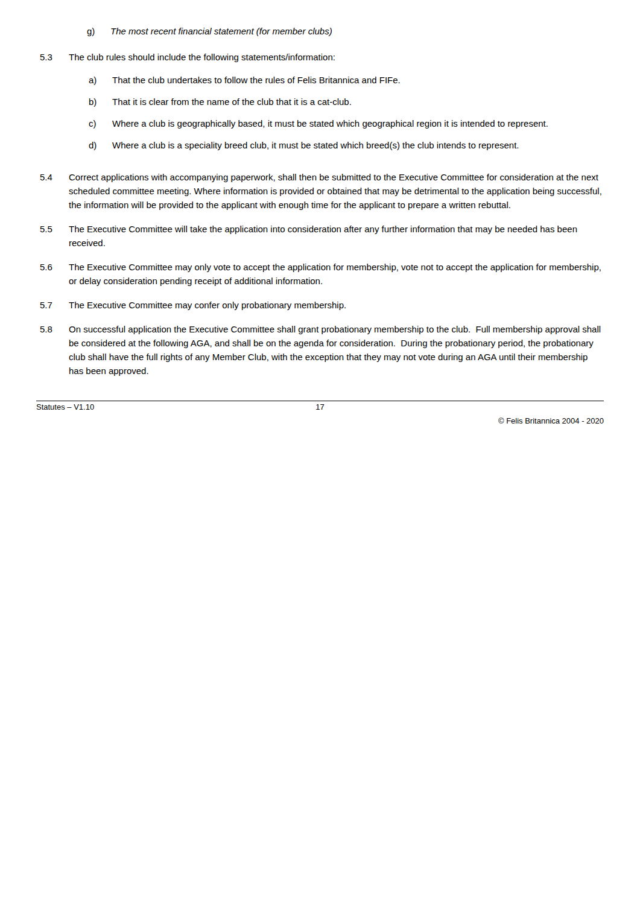g)
The most recent financial statement (for member clubs)
5.3
The club rules should include the following statements/information:
a)
That the club undertakes to follow the rules of Felis Britannica and FIFe.
b)
That it is clear from the name of the club that it is a cat-club.
c)
Where a club is geographically based, it must be stated which geographical region it is intended to represent.
d)
Where a club is a speciality breed club, it must be stated which breed(s) the club intends to represent.
5.4
Correct applications with accompanying paperwork, shall then be submitted to the Executive Committee for consideration at the next scheduled committee meeting. Where information is provided or obtained that may be detrimental to the application being successful, the information will be provided to the applicant with enough time for the applicant to prepare a written rebuttal.
5.5
The Executive Committee will take the application into consideration after any further information that may be needed has been received.
5.6
The Executive Committee may only vote to accept the application for membership, vote not to accept the application for membership, or delay consideration pending receipt of additional information.
5.7
The Executive Committee may confer only probationary membership.
5.8
On successful application the Executive Committee shall grant probationary membership to the club. Full membership approval shall be considered at the following AGA, and shall be on the agenda for consideration. During the probationary period, the probationary club shall have the full rights of any Member Club, with the exception that they may not vote during an AGA until their membership has been approved.
Statutes – V1.10 17
© Felis Britannica 2004 - 2020